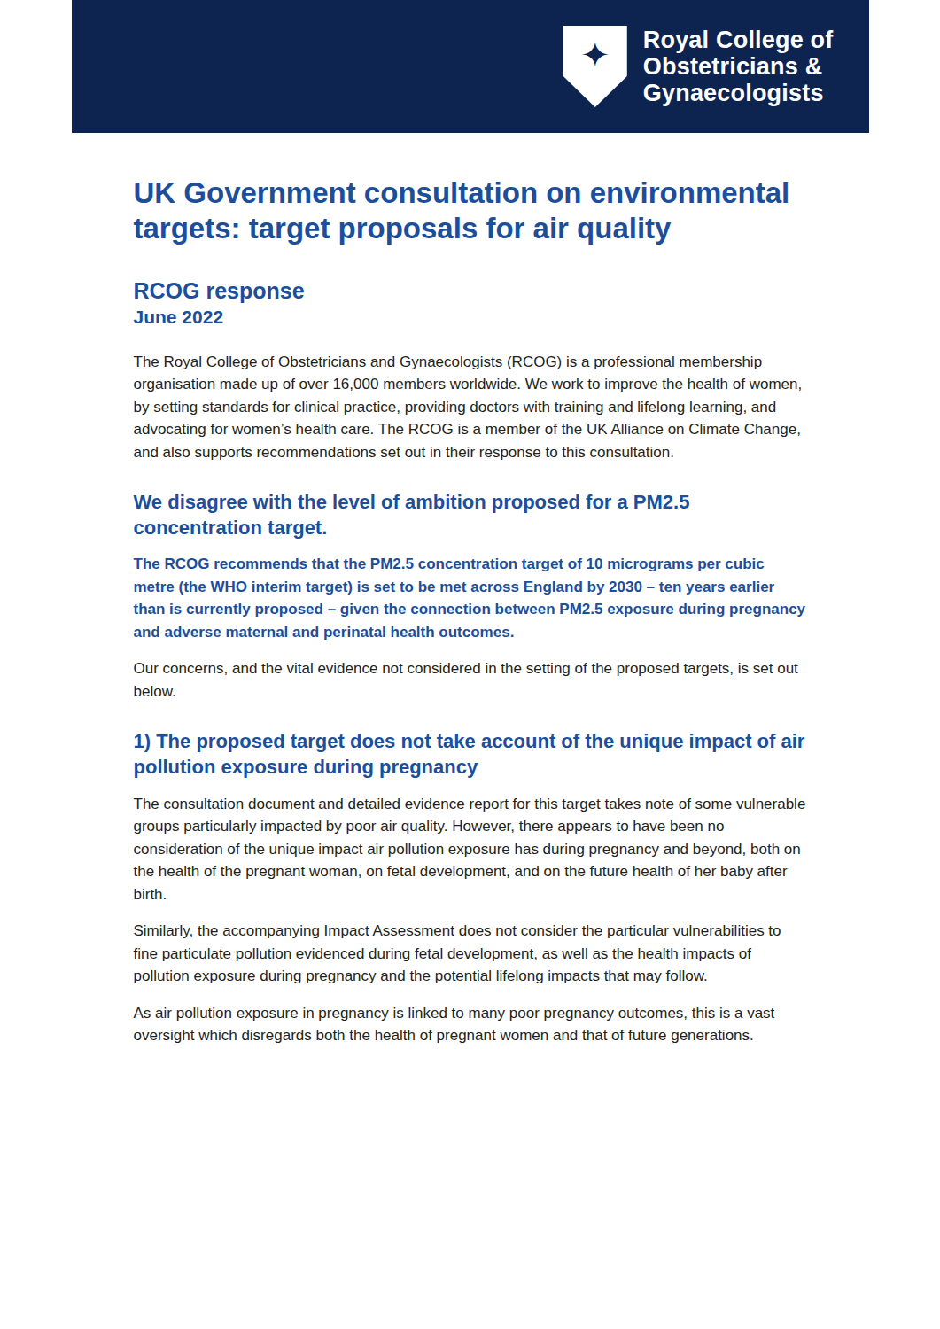✦
Royal College of
Obstetricians &
Gynaecologists
UK Government consultation on environmental targets: target proposals for air quality
RCOG response June 2022
The Royal College of Obstetricians and Gynaecologists (RCOG) is a professional membership organisation made up of over 16,000 members worldwide. We work to improve the health of women, by setting standards for clinical practice, providing doctors with training and lifelong learning, and advocating for women’s health care. The RCOG is a member of the UK Alliance on Climate Change, and also supports recommendations set out in their response to this consultation.
We disagree with the level of ambition proposed for a PM2.5 concentration target.
The RCOG recommends that the PM2.5 concentration target of 10 micrograms per cubic metre (the WHO interim target) is set to be met across England by 2030 – ten years earlier than is currently proposed – given the connection between PM2.5 exposure during pregnancy and adverse maternal and perinatal health outcomes.
Our concerns, and the vital evidence not considered in the setting of the proposed targets, is set out below.
1) The proposed target does not take account of the unique impact of air pollution exposure during pregnancy
The consultation document and detailed evidence report for this target takes note of some vulnerable groups particularly impacted by poor air quality. However, there appears to have been no consideration of the unique impact air pollution exposure has during pregnancy and beyond, both on the health of the pregnant woman, on fetal development, and on the future health of her baby after birth.
Similarly, the accompanying Impact Assessment does not consider the particular vulnerabilities to fine particulate pollution evidenced during fetal development, as well as the health impacts of pollution exposure during pregnancy and the potential lifelong impacts that may follow.
As air pollution exposure in pregnancy is linked to many poor pregnancy outcomes, this is a vast oversight which disregards both the health of pregnant women and that of future generations.